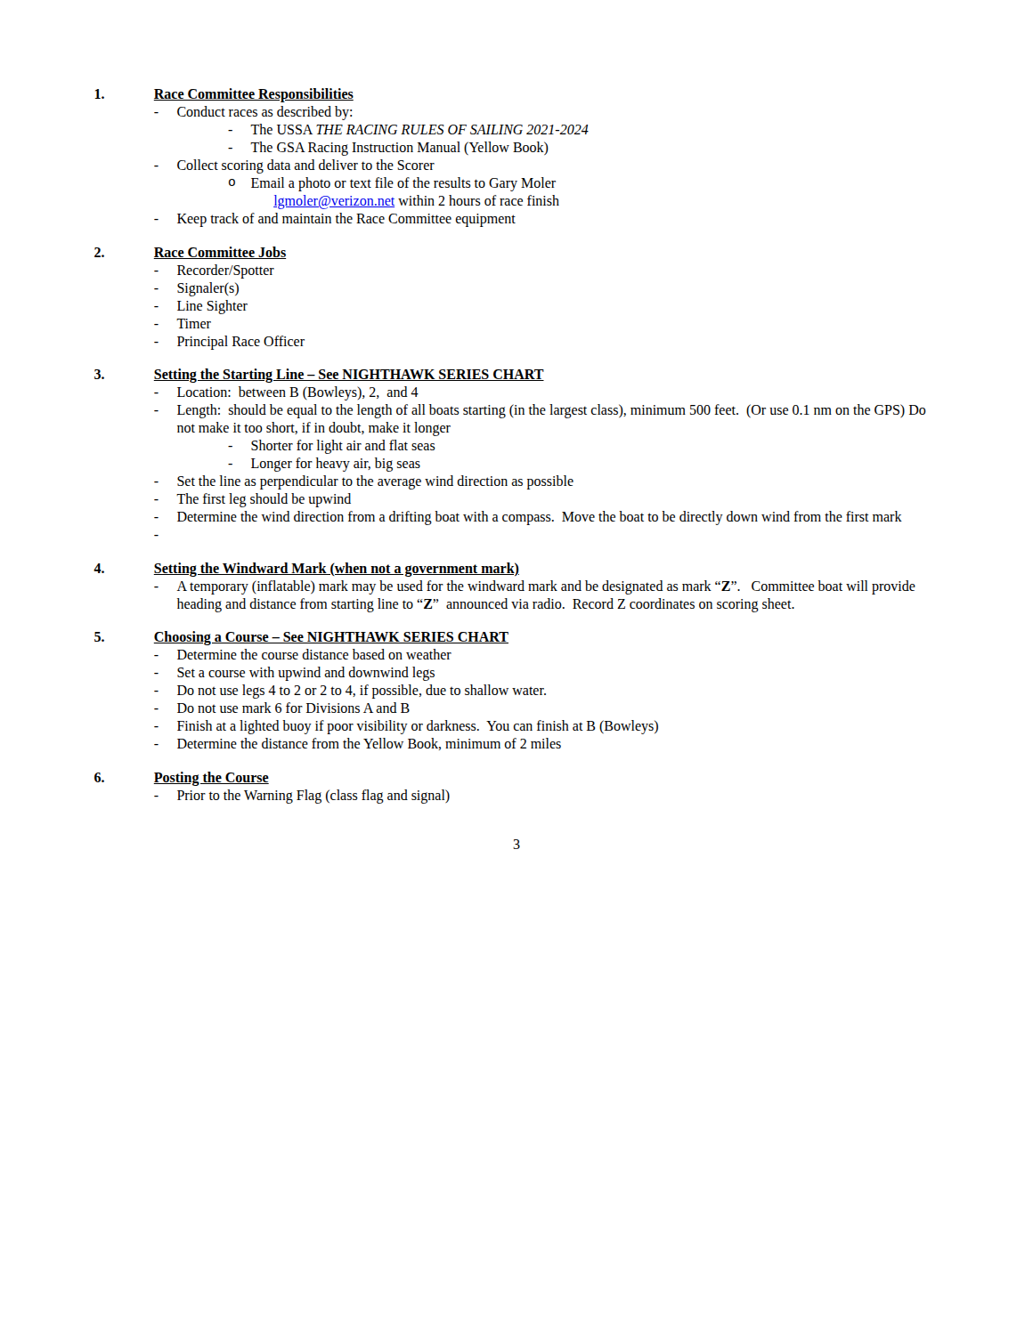1. Race Committee Responsibilities
Conduct races as described by:
The USSA THE RACING RULES OF SAILING 2021-2024
The GSA Racing Instruction Manual (Yellow Book)
Collect scoring data and deliver to the Scorer
Email a photo or text file of the results to Gary Moler
lgmoler@verizon.net within 2 hours of race finish
Keep track of and maintain the Race Committee equipment
2. Race Committee Jobs
Recorder/Spotter
Signaler(s)
Line Sighter
Timer
Principal Race Officer
3. Setting the Starting Line – See NIGHTHAWK SERIES CHART
Location: between B (Bowleys), 2, and 4
Length: should be equal to the length of all boats starting (in the largest class), minimum 500 feet. (Or use 0.1 nm on the GPS) Do not make it too short, if in doubt, make it longer
Shorter for light air and flat seas
Longer for heavy air, big seas
Set the line as perpendicular to the average wind direction as possible
The first leg should be upwind
Determine the wind direction from a drifting boat with a compass. Move the boat to be directly down wind from the first mark
4. Setting the Windward Mark (when not a government mark)
A temporary (inflatable) mark may be used for the windward mark and be designated as mark “Z”. Committee boat will provide heading and distance from starting line to “Z” announced via radio. Record Z coordinates on scoring sheet.
5. Choosing a Course – See NIGHTHAWK SERIES CHART
Determine the course distance based on weather
Set a course with upwind and downwind legs
Do not use legs 4 to 2 or 2 to 4, if possible, due to shallow water.
Do not use mark 6 for Divisions A and B
Finish at a lighted buoy if poor visibility or darkness. You can finish at B (Bowleys)
Determine the distance from the Yellow Book, minimum of 2 miles
6. Posting the Course
Prior to the Warning Flag (class flag and signal)
3